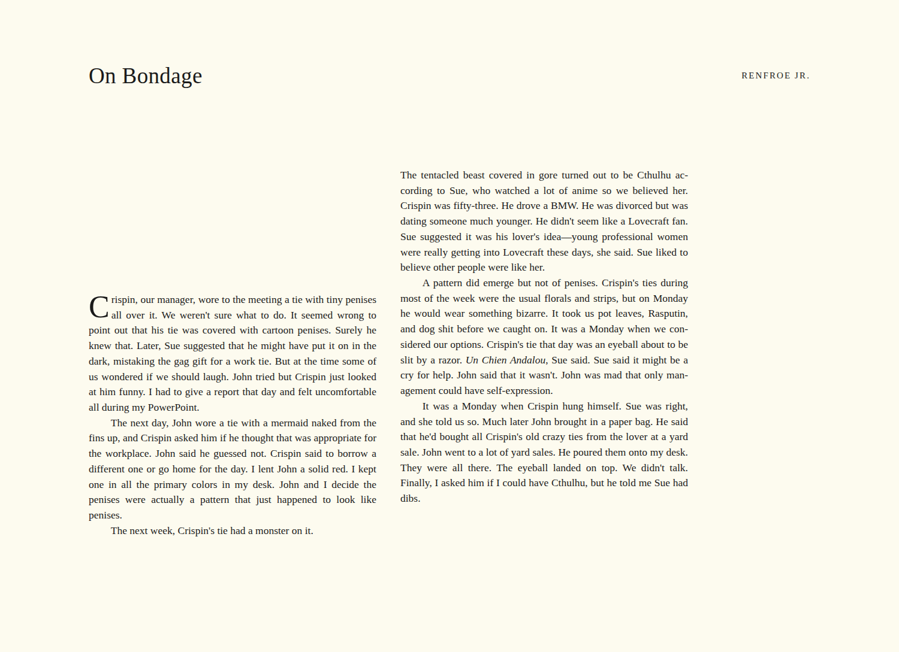On Bondage
Renfroe Jr.
Crispin, our manager, wore to the meeting a tie with tiny penises all over it. We weren't sure what to do. It seemed wrong to point out that his tie was covered with cartoon penises. Surely he knew that. Later, Sue suggested that he might have put it on in the dark, mistaking the gag gift for a work tie. But at the time some of us wondered if we should laugh. John tried but Crispin just looked at him funny. I had to give a report that day and felt uncomfortable all during my PowerPoint.
The next day, John wore a tie with a mermaid naked from the fins up, and Crispin asked him if he thought that was appropriate for the workplace. John said he guessed not. Crispin said to borrow a different one or go home for the day. I lent John a solid red. I kept one in all the primary colors in my desk. John and I decide the penises were actually a pattern that just happened to look like penises.
The next week, Crispin's tie had a monster on it.
The tentacled beast covered in gore turned out to be Cthulhu according to Sue, who watched a lot of anime so we believed her. Crispin was fifty-three. He drove a BMW. He was divorced but was dating someone much younger. He didn't seem like a Lovecraft fan. Sue suggested it was his lover's idea—young professional women were really getting into Lovecraft these days, she said. Sue liked to believe other people were like her.
A pattern did emerge but not of penises. Crispin's ties during most of the week were the usual florals and strips, but on Monday he would wear something bizarre. It took us pot leaves, Rasputin, and dog shit before we caught on. It was a Monday when we considered our options. Crispin's tie that day was an eyeball about to be slit by a razor. Un Chien Andalou, Sue said. Sue said it might be a cry for help. John said that it wasn't. John was mad that only management could have self-expression.
It was a Monday when Crispin hung himself. Sue was right, and she told us so. Much later John brought in a paper bag. He said that he'd bought all Crispin's old crazy ties from the lover at a yard sale. John went to a lot of yard sales. He poured them onto my desk. They were all there. The eyeball landed on top. We didn't talk. Finally, I asked him if I could have Cthulhu, but he told me Sue had dibs.